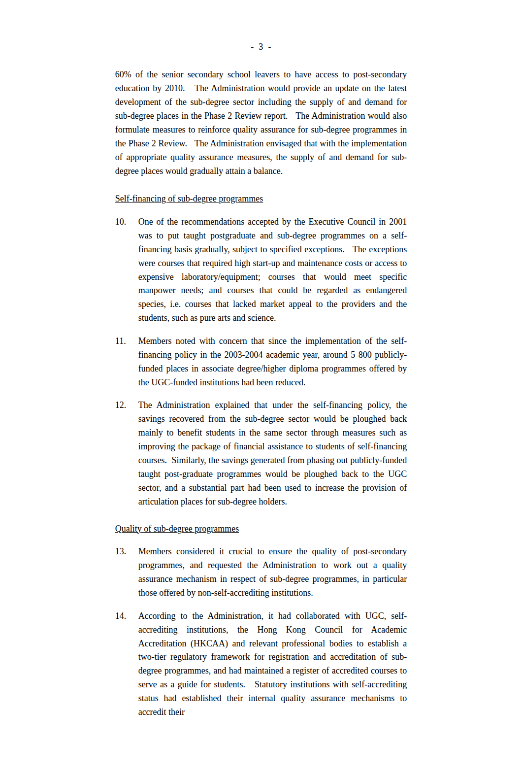- 3 -
60% of the senior secondary school leavers to have access to post-secondary education by 2010. The Administration would provide an update on the latest development of the sub-degree sector including the supply of and demand for sub-degree places in the Phase 2 Review report. The Administration would also formulate measures to reinforce quality assurance for sub-degree programmes in the Phase 2 Review. The Administration envisaged that with the implementation of appropriate quality assurance measures, the supply of and demand for sub-degree places would gradually attain a balance.
Self-financing of sub-degree programmes
10.
One of the recommendations accepted by the Executive Council in 2001 was to put taught postgraduate and sub-degree programmes on a self-financing basis gradually, subject to specified exceptions. The exceptions were courses that required high start-up and maintenance costs or access to expensive laboratory/equipment; courses that would meet specific manpower needs; and courses that could be regarded as endangered species, i.e. courses that lacked market appeal to the providers and the students, such as pure arts and science.
11.
Members noted with concern that since the implementation of the self-financing policy in the 2003-2004 academic year, around 5 800 publicly-funded places in associate degree/higher diploma programmes offered by the UGC-funded institutions had been reduced.
12.
The Administration explained that under the self-financing policy, the savings recovered from the sub-degree sector would be ploughed back mainly to benefit students in the same sector through measures such as improving the package of financial assistance to students of self-financing courses. Similarly, the savings generated from phasing out publicly-funded taught post-graduate programmes would be ploughed back to the UGC sector, and a substantial part had been used to increase the provision of articulation places for sub-degree holders.
Quality of sub-degree programmes
13.
Members considered it crucial to ensure the quality of post-secondary programmes, and requested the Administration to work out a quality assurance mechanism in respect of sub-degree programmes, in particular those offered by non-self-accrediting institutions.
14.
According to the Administration, it had collaborated with UGC, self-accrediting institutions, the Hong Kong Council for Academic Accreditation (HKCAA) and relevant professional bodies to establish a two-tier regulatory framework for registration and accreditation of sub-degree programmes, and had maintained a register of accredited courses to serve as a guide for students. Statutory institutions with self-accrediting status had established their internal quality assurance mechanisms to accredit their